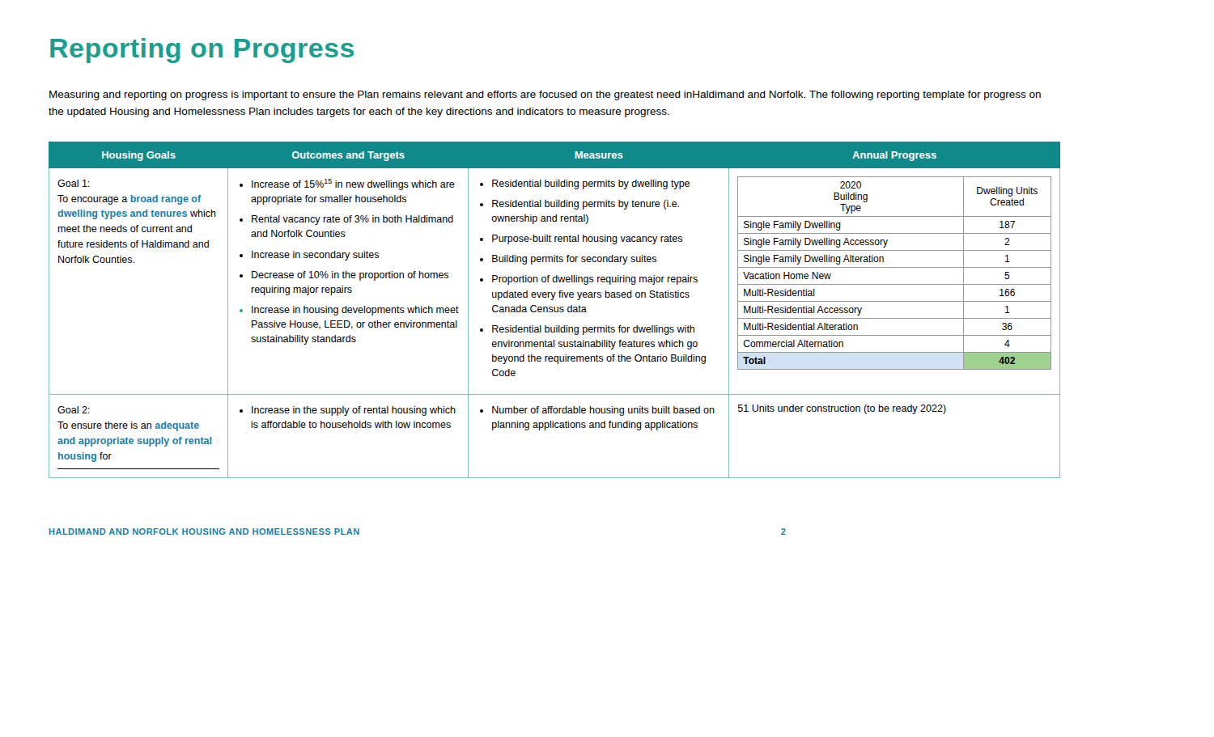Reporting on Progress
Measuring and reporting on progress is important to ensure the Plan remains relevant and efforts are focused on the greatest need inHaldimand and Norfolk. The following reporting template for progress on the updated Housing and Homelessness Plan includes targets for each of the key directions and indicators to measure progress.
| Housing Goals | Outcomes and Targets | Measures | Annual Progress |
| --- | --- | --- | --- |
| Goal 1: To encourage a broad range of dwelling types and tenures which meet the needs of current and future residents of Haldimand and Norfolk Counties. | Increase of 15% 15 in new dwellings which are appropriate for smaller households Rental vacancy rate of 3% in both Haldimand and Norfolk Counties Increase in secondary suites Decrease of 10% in the proportion of homes requiring major repairs Increase in housing developments which meet Passive House, LEED, or other environmental sustainability standards | Residential building permits by dwelling type Residential building permits by tenure (i.e. ownership and rental) Purpose-built rental housing vacancy rates Building permits for secondary suites Proportion of dwellings requiring major repairs updated every five years based on Statistics Canada Census data Residential building permits for dwellings with environmental sustainability features which go beyond the requirements of the Ontario Building Code | / 2020 Building Type / Dwelling Units Created / / --- / --- / / Single Family Dwelling / 187 / / Single Family Dwelling Accessory / 2 / / Single Family Dwelling Alteration / 1 / / Vacation Home New / 5 / / Multi-Residential / 166 / / Multi-Residential Accessory / 1 / / Multi-Residential Alteration / 36 / / Commercial Alternation / 4 / / Total / 402 / |
| Goal 2: To ensure there is an adequate and appropriate supply of rental housing for | Increase in the supply of rental housing which is affordable to households with low incomes | Number of affordable housing units built based on planning applications and funding applications | 51 Units under construction (to be ready 2022) |
HALDIMAND AND NORFOLK HOUSING AND HOMELESSNESS PLAN 2